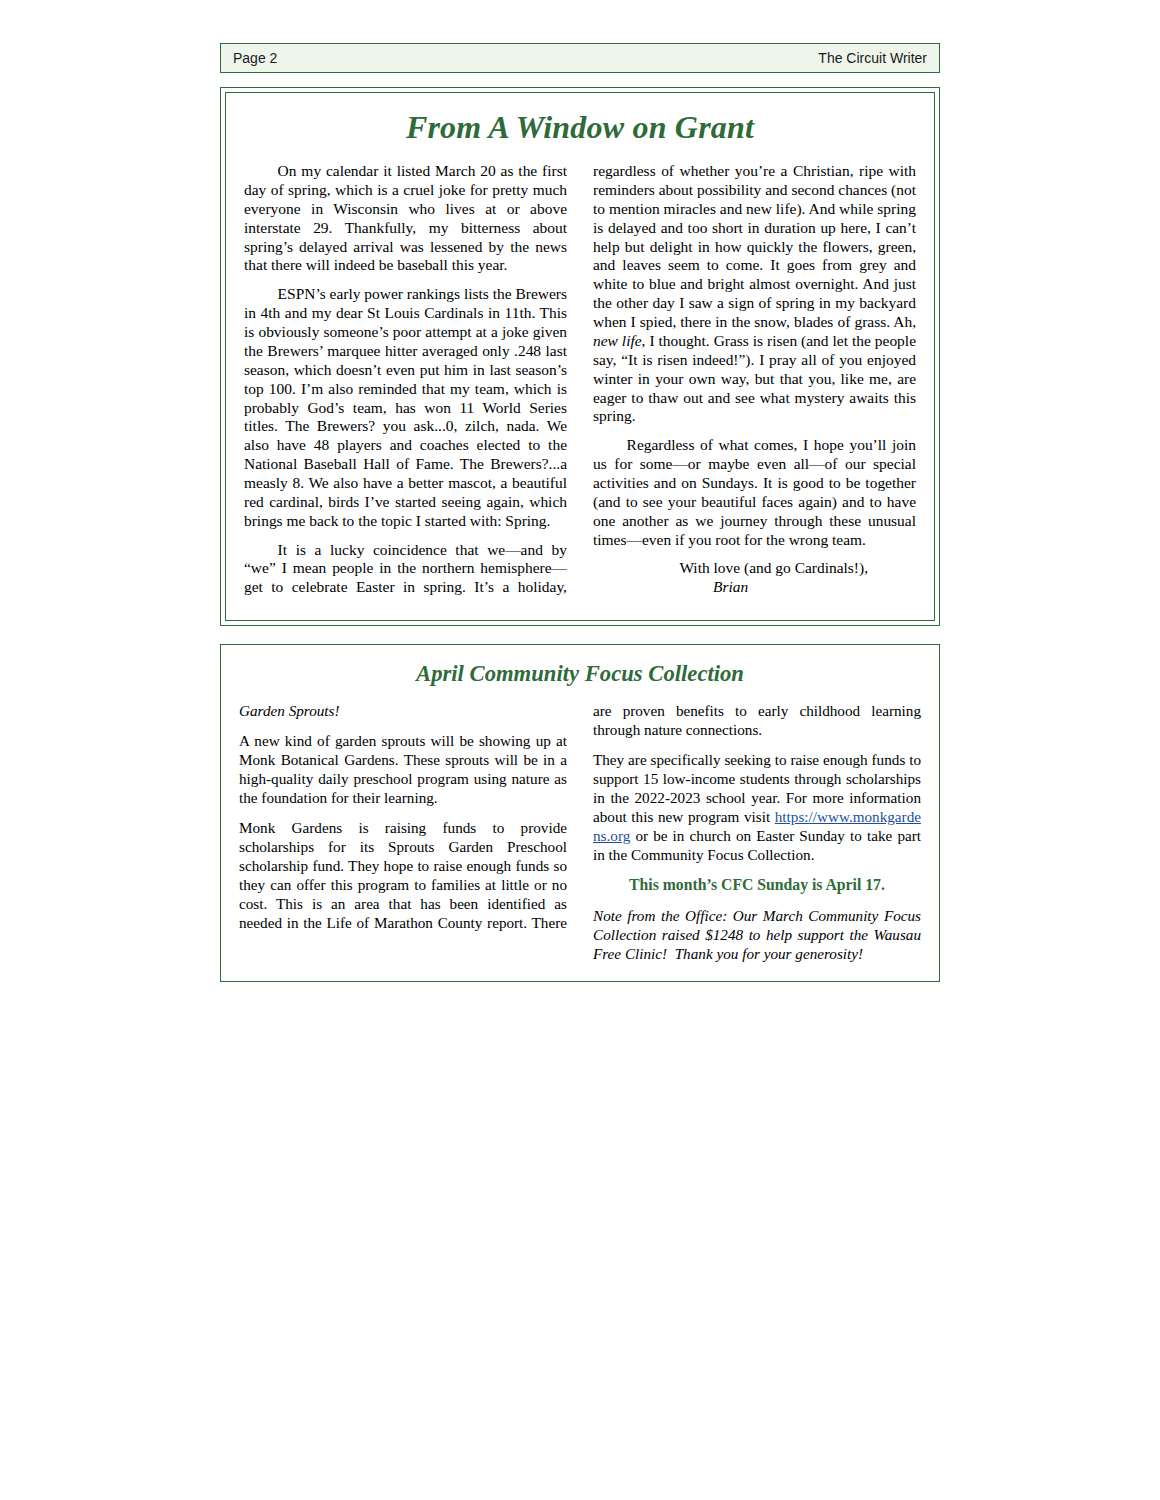Page 2 The Circuit Writer
From A Window on Grant
On my calendar it listed March 20 as the first day of spring, which is a cruel joke for pretty much everyone in Wisconsin who lives at or above interstate 29. Thankfully, my bitterness about spring’s delayed arrival was lessened by the news that there will indeed be baseball this year.
ESPN’s early power rankings lists the Brewers in 4th and my dear St Louis Cardinals in 11th. This is obviously someone’s poor attempt at a joke given the Brewers’ marquee hitter averaged only .248 last season, which doesn’t even put him in last season’s top 100. I’m also reminded that my team, which is probably God’s team, has won 11 World Series titles. The Brewers? you ask...0, zilch, nada. We also have 48 players and coaches elected to the National Baseball Hall of Fame. The Brewers?...a measly 8. We also have a better mascot, a beautiful red cardinal, birds I’ve started seeing again, which brings me back to the topic I started with: Spring.
It is a lucky coincidence that we—and by “we” I mean people in the northern hemisphere—get to celebrate Easter in spring. It’s a holiday, regardless of whether you’re a Christian, ripe with reminders about possibility and second chances (not to mention miracles and new life). And while spring is delayed and too short in duration up here, I can’t help but delight in how quickly the flowers, green, and leaves seem to come. It goes from grey and white to blue and bright almost overnight. And just the other day I saw a sign of spring in my backyard when I spied, there in the snow, blades of grass. Ah, new life, I thought. Grass is risen (and let the people say, “It is risen indeed!”). I pray all of you enjoyed winter in your own way, but that you, like me, are eager to thaw out and see what mystery awaits this spring.
Regardless of what comes, I hope you’ll join us for some—or maybe even all—of our special activities and on Sundays. It is good to be together (and to see your beautiful faces again) and to have one another as we journey through these unusual times—even if you root for the wrong team.
With love (and go Cardinals!), Brian
April Community Focus Collection
Garden Sprouts!
A new kind of garden sprouts will be showing up at Monk Botanical Gardens. These sprouts will be in a high-quality daily preschool program using nature as the foundation for their learning.
Monk Gardens is raising funds to provide scholarships for its Sprouts Garden Preschool scholarship fund. They hope to raise enough funds so they can offer this program to families at little or no cost. This is an area that has been identified as needed in the Life of Marathon County report. There are proven benefits to early childhood learning through nature connections.
They are specifically seeking to raise enough funds to support 15 low-income students through scholarships in the 2022-2023 school year. For more information about this new program visit https://www.monkgardens.org or be in church on Easter Sunday to take part in the Community Focus Collection.
This month’s CFC Sunday is April 17.
Note from the Office: Our March Community Focus Collection raised $1248 to help support the Wausau Free Clinic! Thank you for your generosity!